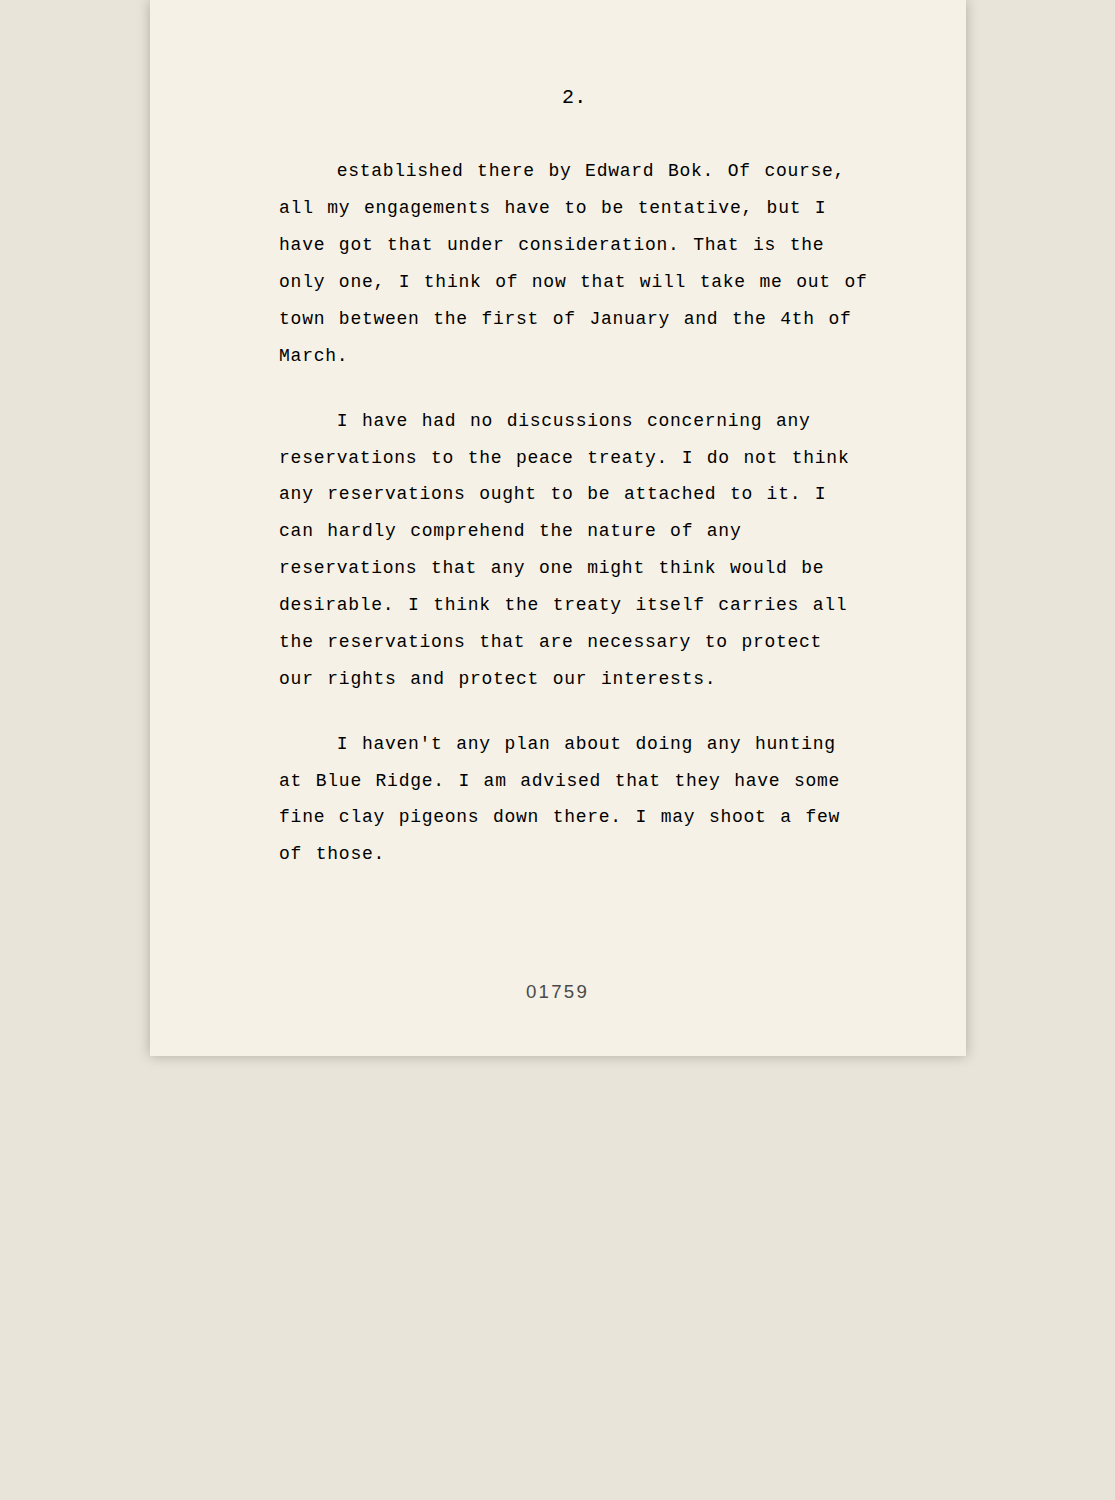2.
established there by Edward Bok. Of course, all my engagements have to be tentative, but I have got that under consideration. That is the only one, I think of now that will take me out of town between the first of January and the 4th of March.
I have had no discussions concerning any reservations to the peace treaty. I do not think any reservations ought to be attached to it. I can hardly comprehend the nature of any reservations that any one might think would be desirable. I think the treaty itself carries all the reservations that are necessary to protect our rights and protect our interests.
I haven't any plan about doing any hunting at Blue Ridge. I am advised that they have some fine clay pigeons down there. I may shoot a few of those.
01759